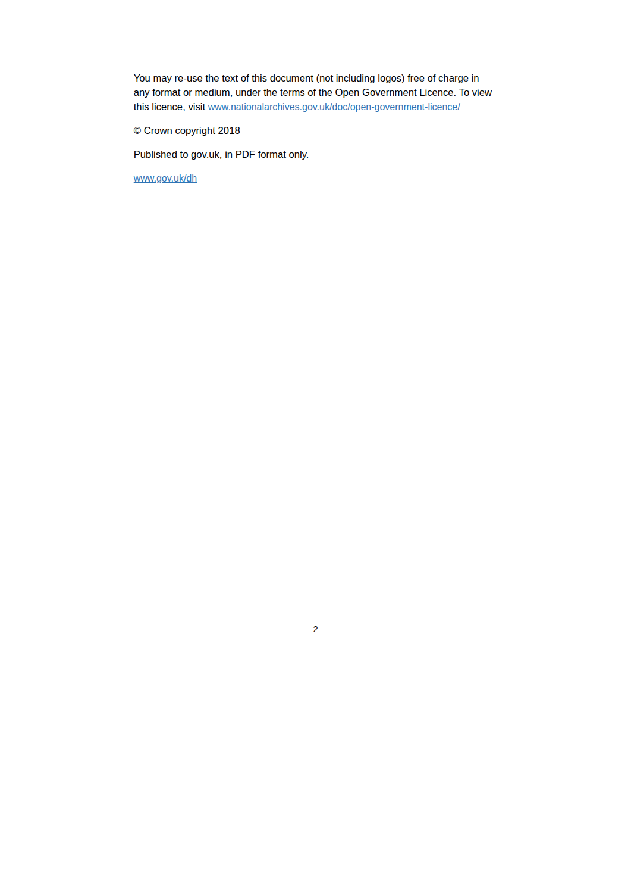You may re-use the text of this document (not including logos) free of charge in any format or medium, under the terms of the Open Government Licence. To view this licence, visit www.nationalarchives.gov.uk/doc/open-government-licence/
© Crown copyright 2018
Published to gov.uk, in PDF format only.
www.gov.uk/dh
2